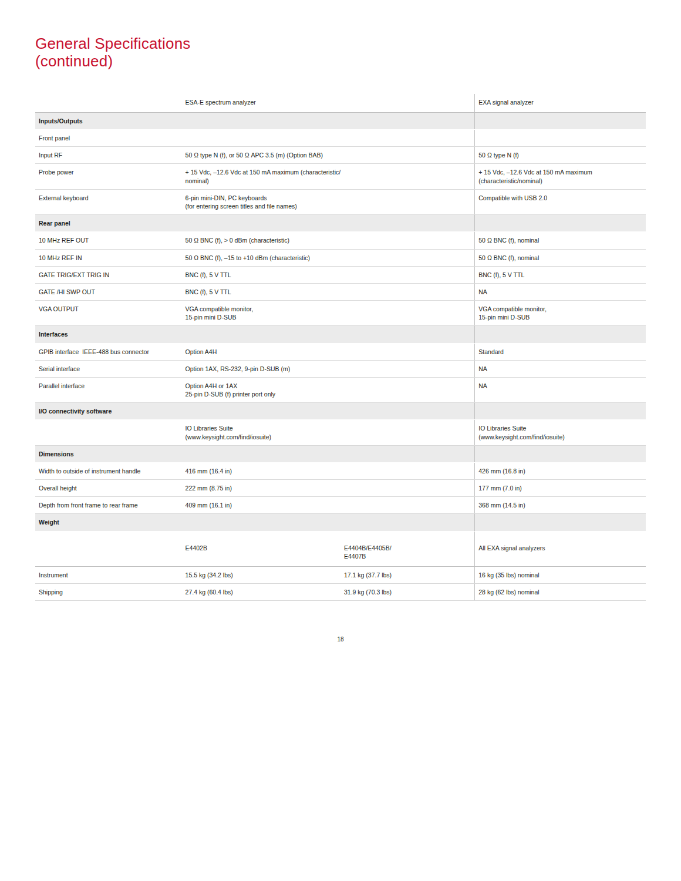General Specifications
(continued)
| | ESA-E spectrum analyzer | EXA signal analyzer |
| Inputs/Outputs | | |
| Front panel | | |
| Input RF | 50 Ω type N (f), or 50 Ω APC 3.5 (m) (Option BAB) | 50 Ω type N (f) |
| Probe power | + 15 Vdc, –12.6 Vdc at 150 mA maximum (characteristic/ nominal) | + 15 Vdc, –12.6 Vdc at 150 mA maximum (characteristic/nominal) |
| External keyboard | 6-pin mini-DIN, PC keyboards (for entering screen titles and file names) | Compatible with USB 2.0 |
| Rear panel | | |
| 10 MHz REF OUT | 50 Ω BNC (f), > 0 dBm (characteristic) | 50 Ω BNC (f), nominal |
| 10 MHz REF IN | 50 Ω BNC (f), –15 to +10 dBm (characteristic) | 50 Ω BNC (f), nominal |
| GATE TRIG/EXT TRIG IN | BNC (f), 5 V TTL | BNC (f), 5 V TTL |
| GATE /HI SWP OUT | BNC (f), 5 V TTL | NA |
| VGA OUTPUT | VGA compatible monitor, 15-pin mini D-SUB | VGA compatible monitor, 15-pin mini D-SUB |
| Interfaces | | |
| GPIB interface IEEE-488 bus connector | Option A4H | Standard |
| Serial interface | Option 1AX, RS-232, 9-pin D-SUB (m) | NA |
| Parallel interface | Option A4H or 1AX 25-pin D-SUB (f) printer port only | NA |
| I/O connectivity software | | |
| | IO Libraries Suite (www.keysight.com/find/iosuite) | IO Libraries Suite (www.keysight.com/find/iosuite) |
| Dimensions | | |
| Width to outside of instrument handle | 416 mm (16.4 in) | 426 mm (16.8 in) |
| Overall height | 222 mm (8.75 in) | 177 mm (7.0 in) |
| Depth from front frame to rear frame | 409 mm (16.1 in) | 368 mm (14.5 in) |
| Weight | | |
| | E4402B | E4404B/E4405B/ E4407B | All EXA signal analyzers |
| Instrument | 15.5 kg (34.2 lbs) | 17.1 kg (37.7 lbs) | 16 kg (35 lbs) nominal |
| Shipping | 27.4 kg (60.4 lbs) | 31.9 kg (70.3 lbs) | 28 kg (62 lbs) nominal |
18